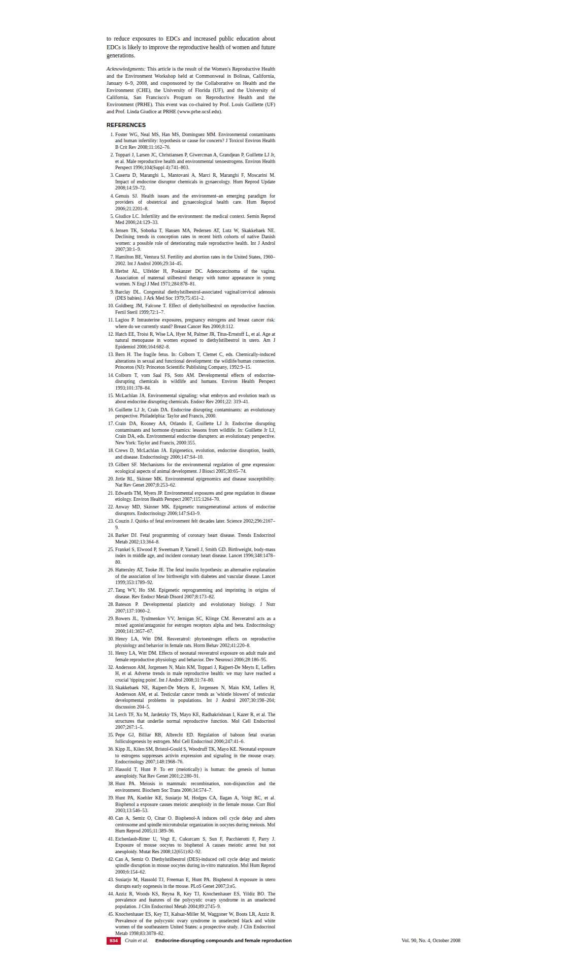to reduce exposures to EDCs and increased public education about EDCs is likely to improve the reproductive health of women and future generations.
Acknowledgments: This article is the result of the Women's Reproductive Health and the Environment Workshop held at Commonweal in Bolinas, California, January 6–9, 2008, and cosponsored by the Collaborative on Health and the Environment (CHE), the University of Florida (UF), and the University of California, San Francisco's Program on Reproductive Health and the Environment (PRHE). This event was co-chaired by Prof. Louis Guillette (UF) and Prof. Linda Giudice at PRHE (www.prhe.ucsf.edu).
References
Foster WG, Neal MS, Han MS, Dominguez MM. Environmental contaminants and human infertility: hypothesis or cause for concern? J Toxicol Environ Health B Crit Rev 2008;11:162–76.
Toppari J, Larsen JC, Christiansen P, Giwercman A, Grandjean P, Guillette LJ Jr, et al. Male reproductive health and environmental xenoestrogens. Environ Health Perspect 1996;104(Suppl 4):741–803.
Caserta D, Maranghi L, Mantovani A, Marci R, Maranghi F, Moscarini M. Impact of endocrine disruptor chemicals in gynaecology. Hum Reprod Update 2008;14:59–72.
Genuis SJ. Health issues and the environment–an emerging paradigm for providers of obstetrical and gynaecological health care. Hum Reprod 2006;21:2201–8.
Giudice LC. Infertility and the environment: the medical context. Semin Reprod Med 2006;24:129–33.
Jensen TK, Sobotka T, Hansen MA, Pedersen AT, Lutz W, Skakkebaek NE. Declining trends in conception rates in recent birth cohorts of native Danish women: a possible role of deteriorating male reproductive health. Int J Androl 2007;30:1–9.
Hamilton BE, Ventura SJ. Fertility and abortion rates in the United States, 1960–2002. Int J Androl 2006;29:34–45.
Herbst AL, Ulfelder H, Poskanzer DC. Adenocarcinoma of the vagina. Association of maternal stilbestrol therapy with tumor appearance in young women. N Engl J Med 1971;284:878–81.
Barclay DL. Congenital diethylstilbestrol-associated vaginal/cervical adenosis (DES babies). J Ark Med Soc 1979;75:451–2.
Goldberg JM, Falcone T. Effect of diethylstilbestrol on reproductive function. Fertil Steril 1999;72:1–7.
Lagiou P. Intrauterine exposures, pregnancy estrogens and breast cancer risk: where do we currently stand? Breast Cancer Res 2006;8:112.
Hatch EE, Troisi R, Wise LA, Hyer M, Palmer JR, Titus-Ernstoff L, et al. Age at natural menopause in women exposed to diethylstilbestrol in utero. Am J Epidemiol 2006;164:682–8.
Bern H. The fragile fetus. In: Colborn T, Clemet C, eds. Chemically-induced alterations in sexual and functional development: the wildlife/human connection. Princeton (NJ): Princeton Scientific Publishing Company, 1992:9–15.
Colborn T, vom Saal FS, Soto AM. Developmental effects of endocrine-disrupting chemicals in wildlife and humans. Environ Health Perspect 1993;101:378–84.
McLachlan JA. Environmental signaling: what embryos and evolution teach us about endocrine disrupting chemicals. Endocr Rev 2001;22: 319–41.
Guillette LJ Jr, Crain DA. Endocrine disrupting contaminants: an evolutionary perspective. Philadelphia: Taylor and Francis, 2000.
Crain DA, Rooney AA, Orlando E, Guillette LJ Jr. Endocrine disrupting contaminants and hormone dynamics: lessons from wildlife. In: Guillette Jr LJ, Crain DA, eds. Environmental endocrine disrupters: an evolutionary perspective. New York: Taylor and Francis, 2000:355.
Crews D, McLachlan JA. Epigenetics, evolution, endocrine disruption, health, and disease. Endocrinology 2006;147:S4–10.
Gilbert SF. Mechanisms for the environmental regulation of gene expression: ecological aspects of animal development. J Biosci 2005;30:65–74.
Jirtle RL, Skinner MK. Environmental epigenomics and disease susceptibility. Nat Rev Genet 2007;8:253–62.
Edwards TM, Myers JP. Environmental exposures and gene regulation in disease etiology. Environ Health Perspect 2007;115:1264–70.
Anway MD, Skinner MK. Epigenetic transgenerational actions of endocrine disruptors. Endocrinology 2006;147:S43–9.
Couzin J. Quirks of fetal environment felt decades later. Science 2002;296:2167–9.
Barker DJ. Fetal programming of coronary heart disease. Trends Endocrinol Metab 2002;13:364–8.
Frankel S, Elwood P, Sweetnam P, Yarnell J, Smith GD. Birthweight, body-mass index in middle age, and incident coronary heart disease. Lancet 1996;348:1478–80.
Hattersley AT, Tooke JE. The fetal insulin hypothesis: an alternative explanation of the association of low birthweight with diabetes and vascular disease. Lancet 1999;353:1789–92.
Tang WY, Ho SM. Epigenetic reprogramming and imprinting in origins of disease. Rev Endocr Metab Disord 2007;8:173–82.
Bateson P. Developmental plasticity and evolutionary biology. J Nutr 2007;137:1060–2.
Bowers JL, Tyulmenkov VV, Jernigan SC, Klinge CM. Resveratrol acts as a mixed agonist/antagonist for estrogen receptors alpha and beta. Endocrinology 2000;141:3657–67.
Henry LA, Witt DM. Resveratrol: phytoestrogen effects on reproductive physiology and behavior in female rats. Horm Behav 2002;41:220–8.
Henry LA, Witt DM. Effects of neonatal resveratrol exposure on adult male and female reproductive physiology and behavior. Dev Neurosci 2006;28:186–95.
Andersson AM, Jorgensen N, Main KM, Toppari J, Rajpert-De Meyts E, Leffers H, et al. Adverse trends in male reproductive health: we may have reached a crucial 'tipping point'. Int J Androl 2008;31:74–80.
Skakkebaek NE, Rajpert-De Meyts E, Jorgensen N, Main KM, Leffers H, Andersson AM, et al. Testicular cancer trends as 'whistle blowers' of testicular developmental problems in populations. Int J Androl 2007;30:198–204; discussion 204–5.
Lerch TF, Xu M, Jardetzky TS, Mayo KE, Radhakrishnan I, Kazer R, et al. The structures that underlie normal reproductive function. Mol Cell Endocrinol 2007;267:1–5.
Pepe GJ, Billiar RB, Albrecht ED. Regulation of baboon fetal ovarian folliculogenesis by estrogen. Mol Cell Endocrinol 2006;247:41–6.
Kipp JL, Kilen SM, Bristol-Gould S, Woodruff TK, Mayo KE. Neonatal exposure to estrogens suppresses activin expression and signaling in the mouse ovary. Endocrinology 2007;148:1968–76.
Hassold T, Hunt P. To err (meiotically) is human: the genesis of human aneuploidy. Nat Rev Genet 2001;2:280–91.
Hunt PA. Meiosis in mammals: recombination, non-disjunction and the environment. Biochem Soc Trans 2006;34:574–7.
Hunt PA, Koehler KE, Susiarjo M, Hodges CA, Ilagan A, Voigt RC, et al. Bisphenol a exposure causes meiotic aneuploidy in the female mouse. Curr Biol 2003;13:546–53.
Can A, Semiz O, Cinar O. Bisphenol-A induces cell cycle delay and alters centrosome and spindle microtubular organization in oocytes during meiosis. Mol Hum Reprod 2005;11:389–96.
Eichenlaub-Ritter U, Vogt E, Cukurcam S, Sun F, Pacchierotti F, Parry J. Exposure of mouse oocytes to bisphenol A causes meiotic arrest but not aneuploidy. Mutat Res 2008;12(651):82–92.
Can A, Semiz O. Diethylstilbestrol (DES)-induced cell cycle delay and meiotic spindle disruption in mouse oocytes during in-vitro maturation. Mol Hum Reprod 2000;6:154–62.
Susiarjo M, Hassold TJ, Freeman E, Hunt PA. Bisphenol A exposure in utero disrupts early oogenesis in the mouse. PLoS Genet 2007;3:e5.
Azziz R, Woods KS, Reyna R, Key TJ, Knochenhauer ES, Yildiz BO. The prevalence and features of the polycystic ovary syndrome in an unselected population. J Clin Endocrinol Metab 2004;89:2745–9.
Knochenhauer ES, Key TJ, Kahsar-Miller M, Waggoner W, Boots LR, Azziz R. Prevalence of the polycystic ovary syndrome in unselected black and white women of the southeastern United States: a prospective study. J Clin Endocrinol Metab 1998;83:3078–82.
934 Crain et al. Endocrine-disrupting compounds and female reproduction Vol. 90, No. 4, October 2008